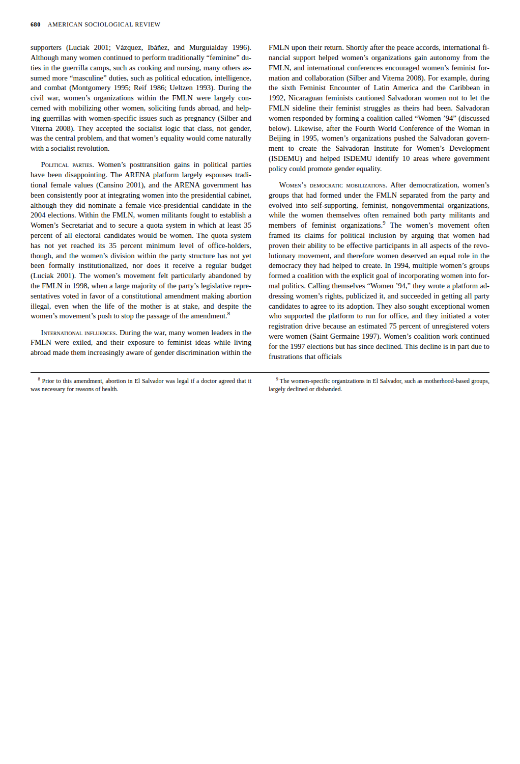680 AMERICAN SOCIOLOGICAL REVIEW
supporters (Luciak 2001; Vázquez, Ibáñez, and Murguialday 1996). Although many women continued to perform traditionally “feminine” duties in the guerrilla camps, such as cooking and nursing, many others assumed more “masculine” duties, such as political education, intelligence, and combat (Montgomery 1995; Reif 1986; Ueltzen 1993). During the civil war, women’s organizations within the FMLN were largely concerned with mobilizing other women, soliciting funds abroad, and helping guerrillas with women-specific issues such as pregnancy (Silber and Viterna 2008). They accepted the socialist logic that class, not gender, was the central problem, and that women’s equality would come naturally with a socialist revolution.
Political parties. Women’s posttransition gains in political parties have been disappointing. The ARENA platform largely espouses traditional female values (Cansino 2001), and the ARENA government has been consistently poor at integrating women into the presidential cabinet, although they did nominate a female vice-presidential candidate in the 2004 elections. Within the FMLN, women militants fought to establish a Women’s Secretariat and to secure a quota system in which at least 35 percent of all electoral candidates would be women. The quota system has not yet reached its 35 percent minimum level of office-holders, though, and the women’s division within the party structure has not yet been formally institutionalized, nor does it receive a regular budget (Luciak 2001). The women’s movement felt particularly abandoned by the FMLN in 1998, when a large majority of the party’s legislative representatives voted in favor of a constitutional amendment making abortion illegal, even when the life of the mother is at stake, and despite the women’s movement’s push to stop the passage of the amendment.8
International influences. During the war, many women leaders in the FMLN were exiled, and their exposure to feminist ideas while living abroad made them increasingly aware of gender discrimination within the FMLN upon their return. Shortly after the peace accords, international financial support helped women’s organizations gain autonomy from the FMLN, and international conferences encouraged women’s feminist formation and collaboration (Silber and Viterna 2008). For example, during the sixth Feminist Encounter of Latin America and the Caribbean in 1992, Nicaraguan feminists cautioned Salvadoran women not to let the FMLN sideline their feminist struggles as theirs had been. Salvadoran women responded by forming a coalition called “Women ’94” (discussed below). Likewise, after the Fourth World Conference of the Woman in Beijing in 1995, women’s organizations pushed the Salvadoran government to create the Salvadoran Institute for Women’s Development (ISDEMU) and helped ISDEMU identify 10 areas where government policy could promote gender equality.
Women’s democratic mobilizations. After democratization, women’s groups that had formed under the FMLN separated from the party and evolved into self-supporting, feminist, nongovernmental organizations, while the women themselves often remained both party militants and members of feminist organizations.9 The women’s movement often framed its claims for political inclusion by arguing that women had proven their ability to be effective participants in all aspects of the revolutionary movement, and therefore women deserved an equal role in the democracy they had helped to create. In 1994, multiple women’s groups formed a coalition with the explicit goal of incorporating women into formal politics. Calling themselves “Women ’94,” they wrote a platform addressing women’s rights, publicized it, and succeeded in getting all party candidates to agree to its adoption. They also sought exceptional women who supported the platform to run for office, and they initiated a voter registration drive because an estimated 75 percent of unregistered voters were women (Saint Germaine 1997). Women’s coalition work continued for the 1997 elections but has since declined. This decline is in part due to frustrations that officials
8 Prior to this amendment, abortion in El Salvador was legal if a doctor agreed that it was necessary for reasons of health.
9 The women-specific organizations in El Salvador, such as motherhood-based groups, largely declined or disbanded.